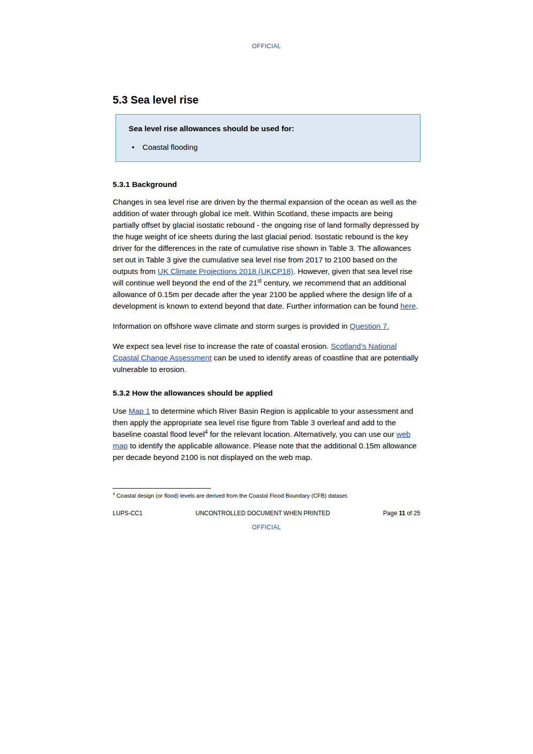OFFICIAL
5.3 Sea level rise
Sea level rise allowances should be used for:
Coastal flooding
5.3.1 Background
Changes in sea level rise are driven by the thermal expansion of the ocean as well as the addition of water through global ice melt. Within Scotland, these impacts are being partially offset by glacial isostatic rebound - the ongoing rise of land formally depressed by the huge weight of ice sheets during the last glacial period. Isostatic rebound is the key driver for the differences in the rate of cumulative rise shown in Table 3. The allowances set out in Table 3 give the cumulative sea level rise from 2017 to 2100 based on the outputs from UK Climate Projections 2018 (UKCP18). However, given that sea level rise will continue well beyond the end of the 21st century, we recommend that an additional allowance of 0.15m per decade after the year 2100 be applied where the design life of a development is known to extend beyond that date. Further information can be found here.
Information on offshore wave climate and storm surges is provided in Question 7.
We expect sea level rise to increase the rate of coastal erosion. Scotland’s National Coastal Change Assessment can be used to identify areas of coastline that are potentially vulnerable to erosion.
5.3.2 How the allowances should be applied
Use Map 1 to determine which River Basin Region is applicable to your assessment and then apply the appropriate sea level rise figure from Table 3 overleaf and add to the baseline coastal flood level4 for the relevant location. Alternatively, you can use our web map to identify the applicable allowance. Please note that the additional 0.15m allowance per decade beyond 2100 is not displayed on the web map.
4 Coastal design (or flood) levels are derived from the Coastal Flood Boundary (CFB) dataset.
LUPS-CC1 UNCONTROLLED DOCUMENT WHEN PRINTED Page 11 of 25
OFFICIAL